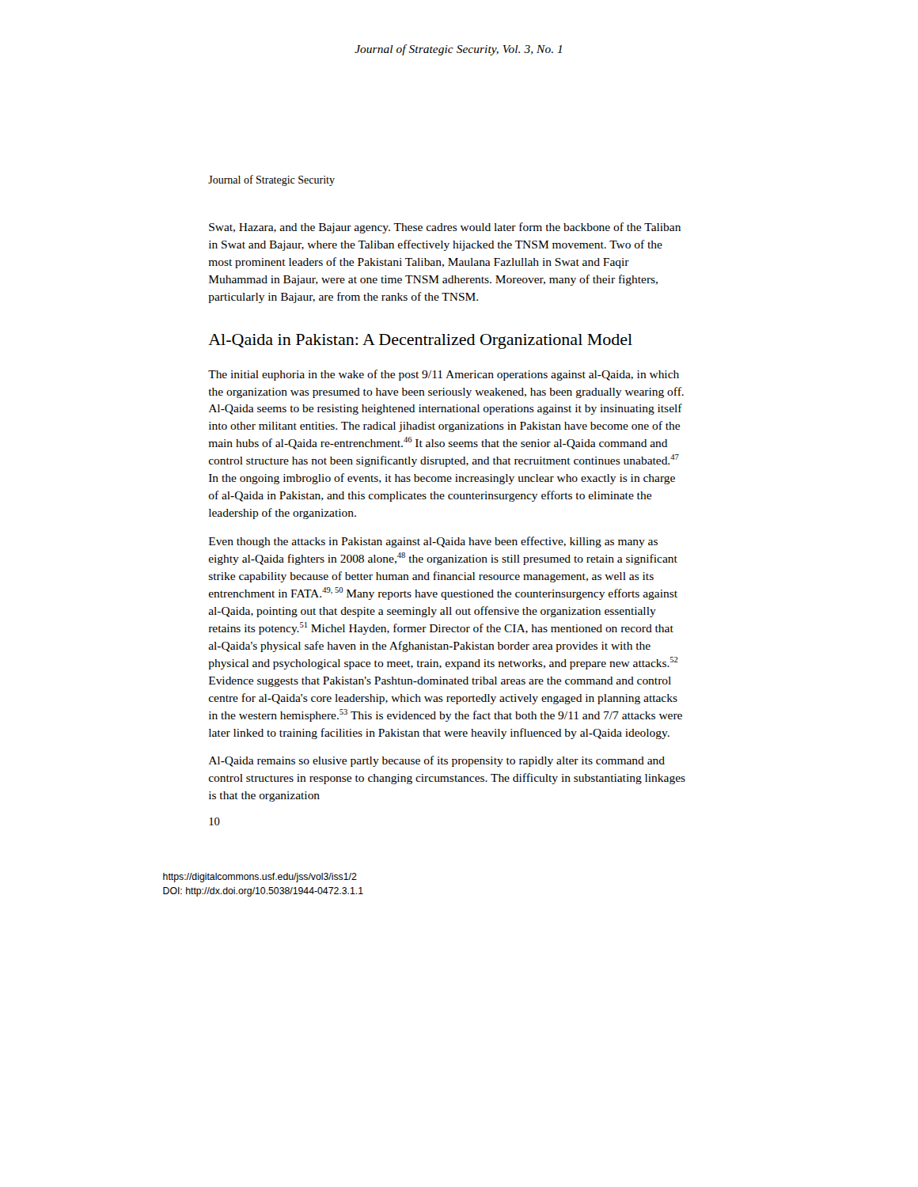Journal of Strategic Security, Vol. 3, No. 1
Journal of Strategic Security
Swat, Hazara, and the Bajaur agency. These cadres would later form the backbone of the Taliban in Swat and Bajaur, where the Taliban effectively hijacked the TNSM movement. Two of the most prominent leaders of the Pakistani Taliban, Maulana Fazlullah in Swat and Faqir Muhammad in Bajaur, were at one time TNSM adherents. Moreover, many of their fighters, particularly in Bajaur, are from the ranks of the TNSM.
Al-Qaida in Pakistan: A Decentralized Organizational Model
The initial euphoria in the wake of the post 9/11 American operations against al-Qaida, in which the organization was presumed to have been seriously weakened, has been gradually wearing off. Al-Qaida seems to be resisting heightened international operations against it by insinuating itself into other militant entities. The radical jihadist organizations in Pakistan have become one of the main hubs of al-Qaida re-entrenchment.46 It also seems that the senior al-Qaida command and control structure has not been significantly disrupted, and that recruitment continues unabated.47 In the ongoing imbroglio of events, it has become increasingly unclear who exactly is in charge of al-Qaida in Pakistan, and this complicates the counterinsurgency efforts to eliminate the leadership of the organization.
Even though the attacks in Pakistan against al-Qaida have been effective, killing as many as eighty al-Qaida fighters in 2008 alone,48 the organization is still presumed to retain a significant strike capability because of better human and financial resource management, as well as its entrenchment in FATA.49, 50 Many reports have questioned the counterinsurgency efforts against al-Qaida, pointing out that despite a seemingly all out offensive the organization essentially retains its potency.51 Michel Hayden, former Director of the CIA, has mentioned on record that al-Qaida's physical safe haven in the Afghanistan-Pakistan border area provides it with the physical and psychological space to meet, train, expand its networks, and prepare new attacks.52 Evidence suggests that Pakistan's Pashtun-dominated tribal areas are the command and control centre for al-Qaida's core leadership, which was reportedly actively engaged in planning attacks in the western hemisphere.53 This is evidenced by the fact that both the 9/11 and 7/7 attacks were later linked to training facilities in Pakistan that were heavily influenced by al-Qaida ideology.
Al-Qaida remains so elusive partly because of its propensity to rapidly alter its command and control structures in response to changing circumstances. The difficulty in substantiating linkages is that the organization
10
https://digitalcommons.usf.edu/jss/vol3/iss1/2
DOI: http://dx.doi.org/10.5038/1944-0472.3.1.1